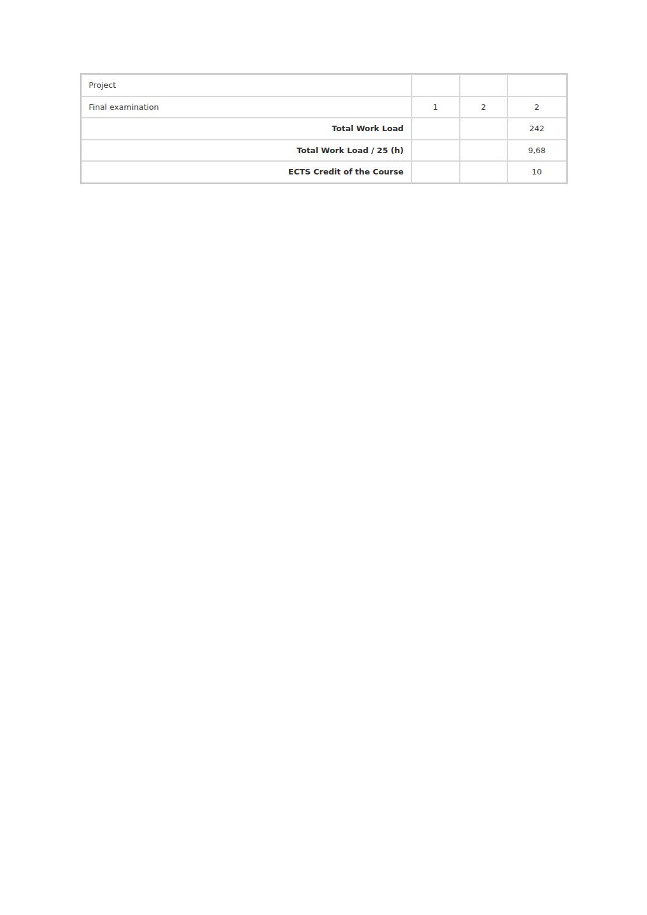| Project | | | |
| Final examination | 1 | 2 | 2 |
| Total Work Load | | | 242 |
| Total Work Load / 25 (h) | | | 9,68 |
| ECTS Credit of the Course | | | 10 |